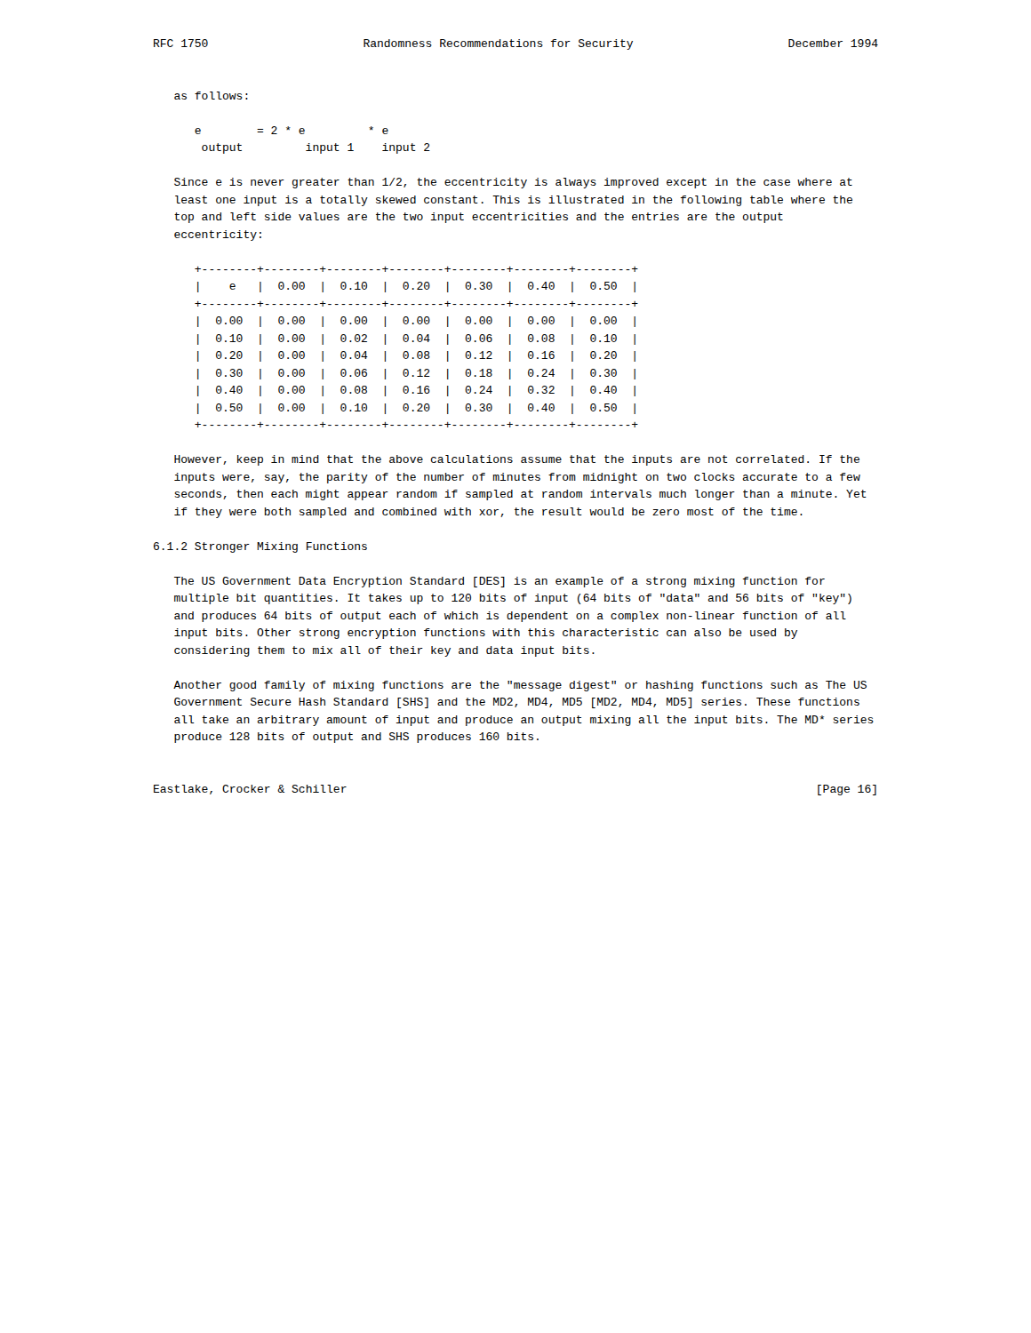RFC 1750 Randomness Recommendations for Security December 1994
as follows:
   e        = 2 * e         * e
    output         input 1    input 2
Since e is never greater than 1/2, the eccentricity is always improved except in the case where at least one input is a totally skewed constant. This is illustrated in the following table where the top and left side values are the two input eccentricities and the entries are the output eccentricity:
   +--------+--------+--------+--------+--------+--------+--------+
   |    e   |  0.00  |  0.10  |  0.20  |  0.30  |  0.40  |  0.50  |
   +--------+--------+--------+--------+--------+--------+--------+
   |  0.00  |  0.00  |  0.00  |  0.00  |  0.00  |  0.00  |  0.00  |
   |  0.10  |  0.00  |  0.02  |  0.04  |  0.06  |  0.08  |  0.10  |
   |  0.20  |  0.00  |  0.04  |  0.08  |  0.12  |  0.16  |  0.20  |
   |  0.30  |  0.00  |  0.06  |  0.12  |  0.18  |  0.24  |  0.30  |
   |  0.40  |  0.00  |  0.08  |  0.16  |  0.24  |  0.32  |  0.40  |
   |  0.50  |  0.00  |  0.10  |  0.20  |  0.30  |  0.40  |  0.50  |
   +--------+--------+--------+--------+--------+--------+--------+
However, keep in mind that the above calculations assume that the inputs are not correlated. If the inputs were, say, the parity of the number of minutes from midnight on two clocks accurate to a few seconds, then each might appear random if sampled at random intervals much longer than a minute. Yet if they were both sampled and combined with xor, the result would be zero most of the time.
6.1.2 Stronger Mixing Functions
The US Government Data Encryption Standard [DES] is an example of a strong mixing function for multiple bit quantities. It takes up to 120 bits of input (64 bits of "data" and 56 bits of "key") and produces 64 bits of output each of which is dependent on a complex non-linear function of all input bits. Other strong encryption functions with this characteristic can also be used by considering them to mix all of their key and data input bits.
Another good family of mixing functions are the "message digest" or hashing functions such as The US Government Secure Hash Standard [SHS] and the MD2, MD4, MD5 [MD2, MD4, MD5] series. These functions all take an arbitrary amount of input and produce an output mixing all the input bits. The MD* series produce 128 bits of output and SHS produces 160 bits.
Eastlake, Crocker & Schiller [Page 16]